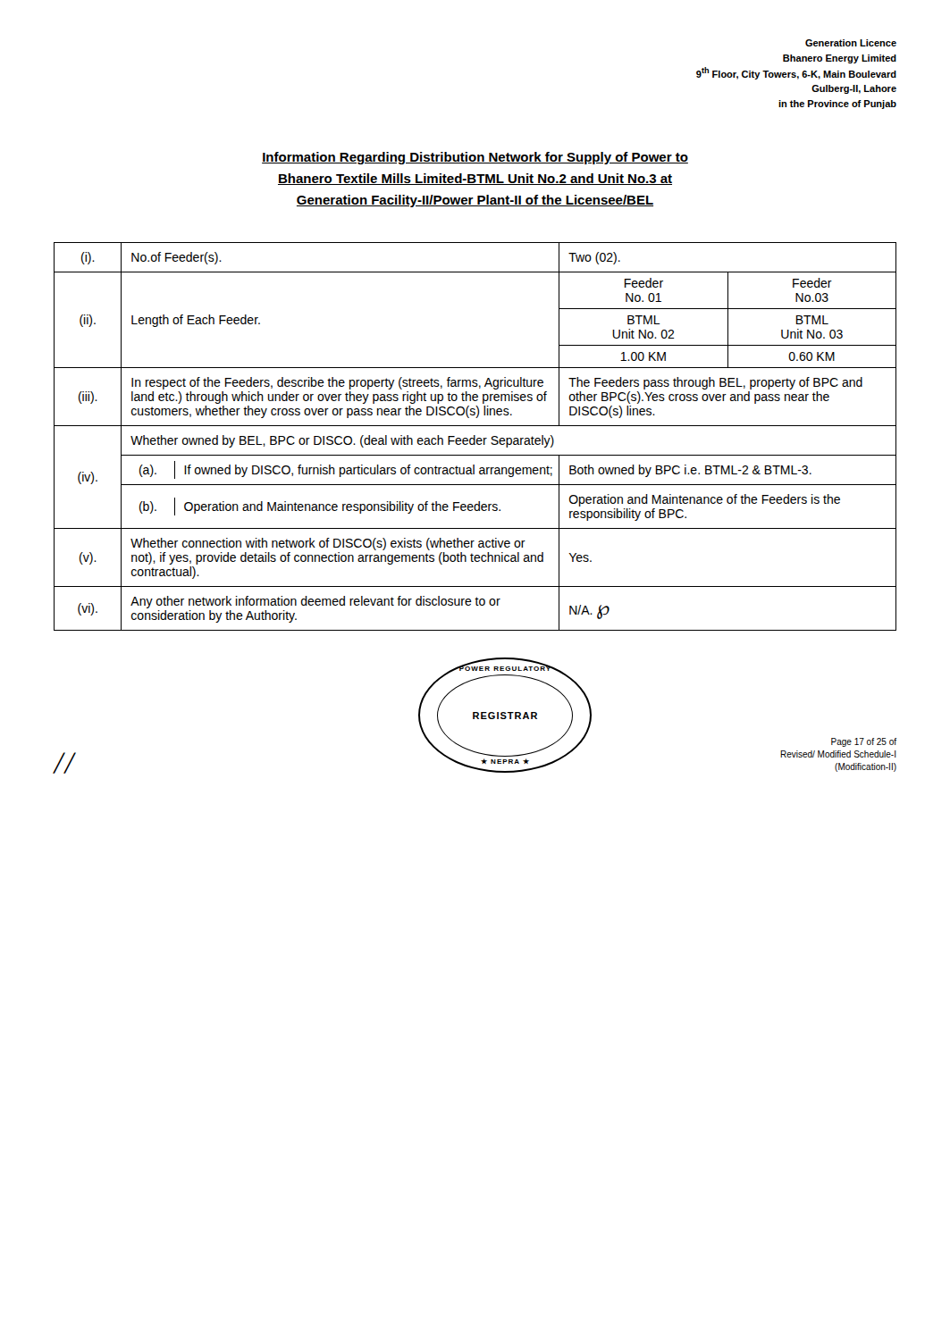Generation Licence
Bhanero Energy Limited
9th Floor, City Towers, 6-K, Main Boulevard
Gulberg-II, Lahore
in the Province of Punjab
Information Regarding Distribution Network for Supply of Power to
Bhanero Textile Mills Limited-BTML Unit No.2 and Unit No.3 at
Generation Facility-II/Power Plant-II of the Licensee/BEL
| (i). | No.of Feeder(s). | Two (02). |
| (ii). | Length of Each Feeder. | / Feeder No. 01 / Feeder No.03 / / BTML Unit No. 02 / BTML Unit No. 03 / / 1.00 KM / 0.60 KM / |
| (iii). | In respect of the Feeders, describe the property (streets, farms, Agriculture land etc.) through which under or over they pass right up to the premises of customers, whether they cross over or pass near the DISCO(s) lines. | The Feeders pass through BEL, property of BPC and other BPC(s).Yes cross over and pass near the DISCO(s) lines. |
| (iv). | Whether owned by BEL, BPC or DISCO. (deal with each Feeder Separately) |
| / (a). / If owned by DISCO, furnish particulars of contractual arrangement; / | Both owned by BPC i.e. BTML-2 & BTML-3. |
| / (b). / Operation and Maintenance responsibility of the Feeders. / | Operation and Maintenance of the Feeders is the responsibility of BPC. |
| (v). | Whether connection with network of DISCO(s) exists (whether active or not), if yes, provide details of connection arrangements (both technical and contractual). | Yes. |
| (vi). | Any other network information deemed relevant for disclosure to or consideration by the Authority. | N/A. ℘ |
╱╱
POWER REGULATORY
REGISTRAR
★ NEPRA ★
Page 17 of 25 of
Revised/ Modified Schedule-I
(Modification-II)